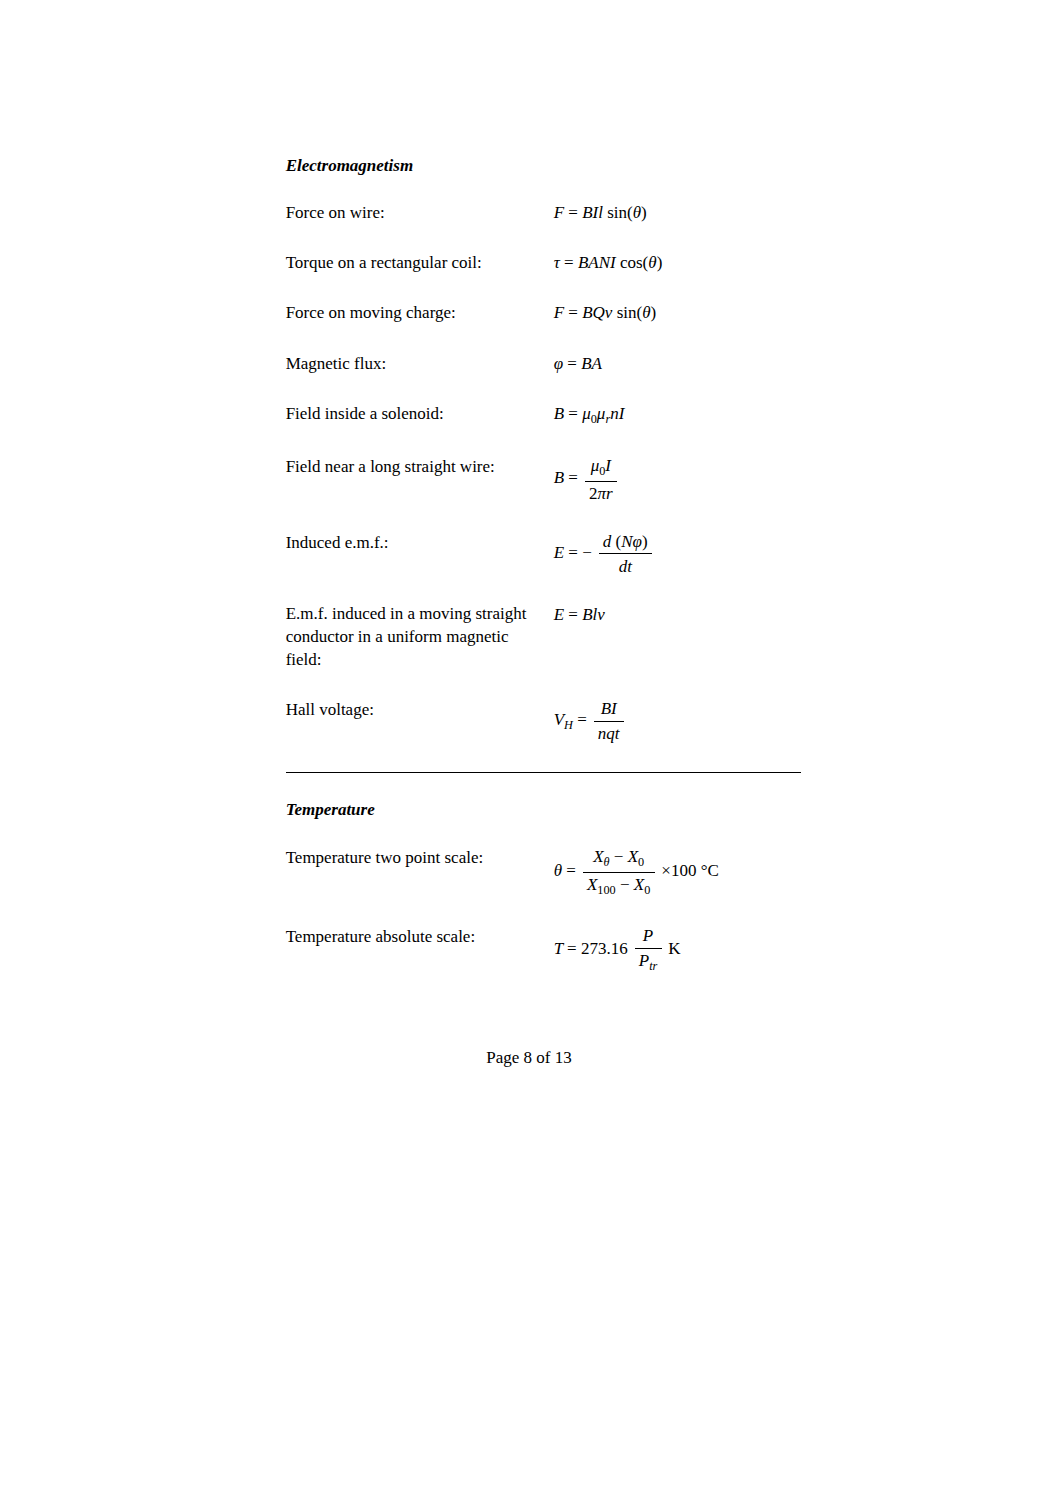Electromagnetism
| Force on wire: | F = BIl sin ( θ ) |
| Torque on a rectangular coil: | τ = BANI cos ( θ ) |
| Force on moving charge: | F = BQv sin ( θ ) |
| Magnetic flux: | φ = BA |
| Field inside a solenoid: | B = μ 0 μ r nI |
| Field near a long straight wire: | B = μ 0 I 2 πr |
| Induced e.m.f.: | E = − d ( Nφ ) dt |
| E.m.f. induced in a moving straight conductor in a uniform magnetic field: | E = Blv |
| Hall voltage: | V H = BI nqt |
Temperature
| Temperature two point scale: | θ = X θ − X 0 X 100 − X 0 × 100 °C |
| Temperature absolute scale: | T = 273.16 P P tr K |
Page 8 of 13